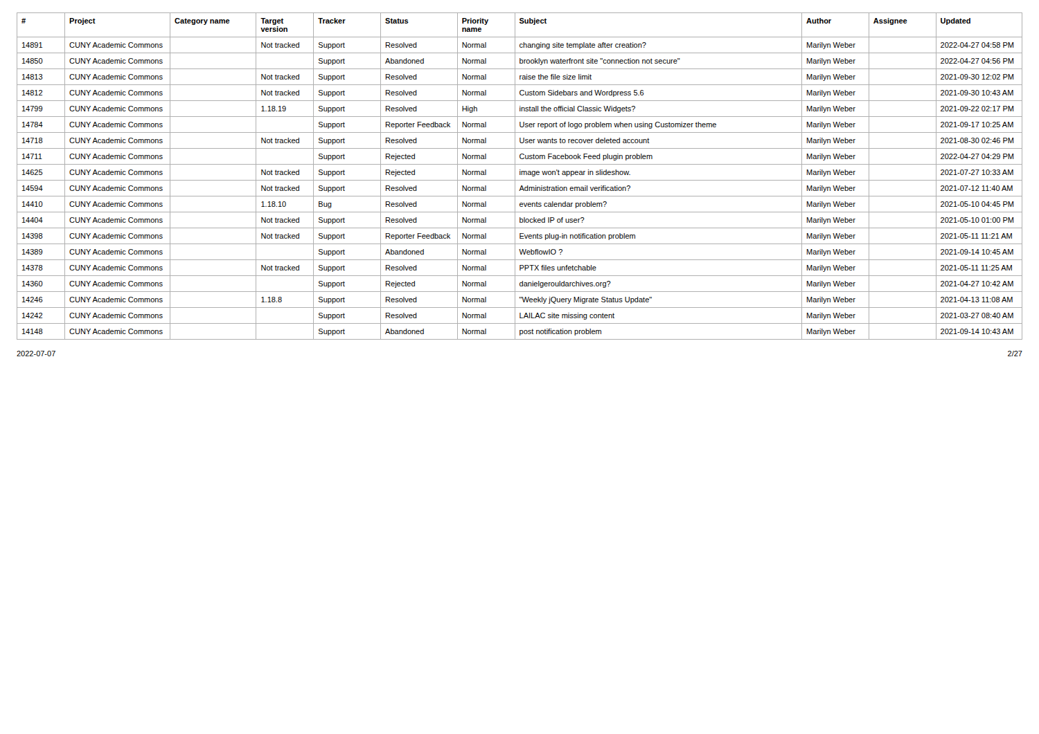| # | Project | Category name | Target version | Tracker | Status | Priority name | Subject | Author | Assignee | Updated |
| --- | --- | --- | --- | --- | --- | --- | --- | --- | --- | --- |
| 14891 | CUNY Academic Commons | | Not tracked | Support | Resolved | Normal | changing site template after creation? | Marilyn Weber | | 2022-04-27 04:58 PM |
| 14850 | CUNY Academic Commons | | | Support | Abandoned | Normal | brooklyn waterfront site "connection not secure" | Marilyn Weber | | 2022-04-27 04:56 PM |
| 14813 | CUNY Academic Commons | | Not tracked | Support | Resolved | Normal | raise the file size limit | Marilyn Weber | | 2021-09-30 12:02 PM |
| 14812 | CUNY Academic Commons | | Not tracked | Support | Resolved | Normal | Custom Sidebars and Wordpress 5.6 | Marilyn Weber | | 2021-09-30 10:43 AM |
| 14799 | CUNY Academic Commons | | 1.18.19 | Support | Resolved | High | install the official Classic Widgets? | Marilyn Weber | | 2021-09-22 02:17 PM |
| 14784 | CUNY Academic Commons | | | Support | Reporter Feedback | Normal | User report of logo problem when using Customizer theme | Marilyn Weber | | 2021-09-17 10:25 AM |
| 14718 | CUNY Academic Commons | | Not tracked | Support | Resolved | Normal | User wants to recover deleted account | Marilyn Weber | | 2021-08-30 02:46 PM |
| 14711 | CUNY Academic Commons | | | Support | Rejected | Normal | Custom Facebook Feed plugin problem | Marilyn Weber | | 2022-04-27 04:29 PM |
| 14625 | CUNY Academic Commons | | Not tracked | Support | Rejected | Normal | image won't appear in slideshow. | Marilyn Weber | | 2021-07-27 10:33 AM |
| 14594 | CUNY Academic Commons | | Not tracked | Support | Resolved | Normal | Administration email verification? | Marilyn Weber | | 2021-07-12 11:40 AM |
| 14410 | CUNY Academic Commons | | 1.18.10 | Bug | Resolved | Normal | events calendar problem? | Marilyn Weber | | 2021-05-10 04:45 PM |
| 14404 | CUNY Academic Commons | | Not tracked | Support | Resolved | Normal | blocked IP of user? | Marilyn Weber | | 2021-05-10 01:00 PM |
| 14398 | CUNY Academic Commons | | Not tracked | Support | Reporter Feedback | Normal | Events plug-in notification problem | Marilyn Weber | | 2021-05-11 11:21 AM |
| 14389 | CUNY Academic Commons | | | Support | Abandoned | Normal | WebflowIO ? | Marilyn Weber | | 2021-09-14 10:45 AM |
| 14378 | CUNY Academic Commons | | Not tracked | Support | Resolved | Normal | PPTX files unfetchable | Marilyn Weber | | 2021-05-11 11:25 AM |
| 14360 | CUNY Academic Commons | | | Support | Rejected | Normal | danielgerouldarchives.org? | Marilyn Weber | | 2021-04-27 10:42 AM |
| 14246 | CUNY Academic Commons | | 1.18.8 | Support | Resolved | Normal | "Weekly jQuery Migrate Status Update" | Marilyn Weber | | 2021-04-13 11:08 AM |
| 14242 | CUNY Academic Commons | | | Support | Resolved | Normal | LAILAC site missing content | Marilyn Weber | | 2021-03-27 08:40 AM |
| 14148 | CUNY Academic Commons | | | Support | Abandoned | Normal | post notification problem | Marilyn Weber | | 2021-09-14 10:43 AM |
2022-07-07 2/27